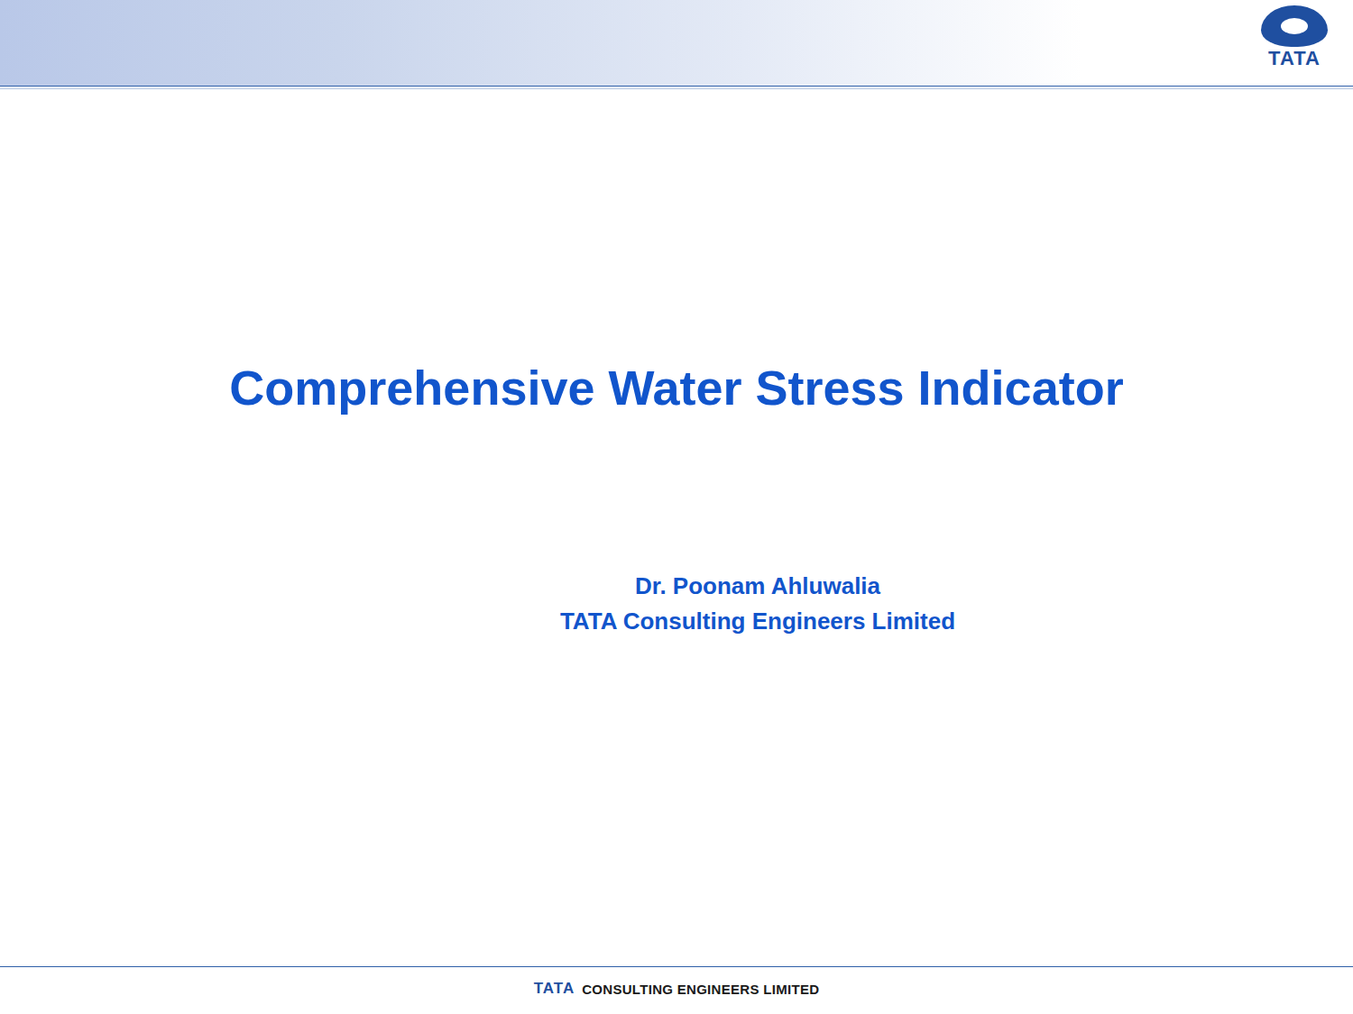TATA
Comprehensive Water Stress Indicator
Dr. Poonam Ahluwalia
TATA Consulting Engineers Limited
TATA CONSULTING ENGINEERS LIMITED